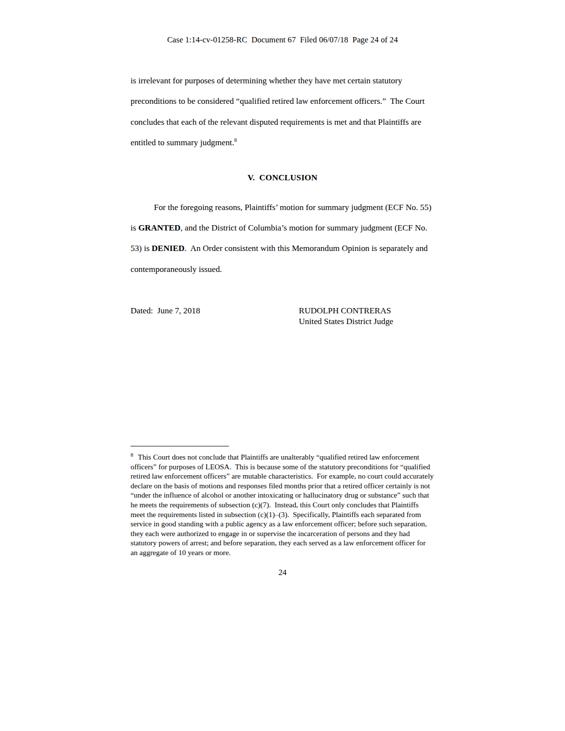Case 1:14-cv-01258-RC Document 67 Filed 06/07/18 Page 24 of 24
is irrelevant for purposes of determining whether they have met certain statutory preconditions to be considered “qualified retired law enforcement officers.” The Court concludes that each of the relevant disputed requirements is met and that Plaintiffs are entitled to summary judgment.8
V. CONCLUSION
For the foregoing reasons, Plaintiffs’ motion for summary judgment (ECF No. 55) is GRANTED, and the District of Columbia’s motion for summary judgment (ECF No. 53) is DENIED. An Order consistent with this Memorandum Opinion is separately and contemporaneously issued.
Dated: June 7, 2018
RUDOLPH CONTRERAS
United States District Judge
8 This Court does not conclude that Plaintiffs are unalterably “qualified retired law enforcement officers” for purposes of LEOSA. This is because some of the statutory preconditions for “qualified retired law enforcement officers” are mutable characteristics. For example, no court could accurately declare on the basis of motions and responses filed months prior that a retired officer certainly is not “under the influence of alcohol or another intoxicating or hallucinatory drug or substance” such that he meets the requirements of subsection (c)(7). Instead, this Court only concludes that Plaintiffs meet the requirements listed in subsection (c)(1)–(3). Specifically, Plaintiffs each separated from service in good standing with a public agency as a law enforcement officer; before such separation, they each were authorized to engage in or supervise the incarceration of persons and they had statutory powers of arrest; and before separation, they each served as a law enforcement officer for an aggregate of 10 years or more.
24